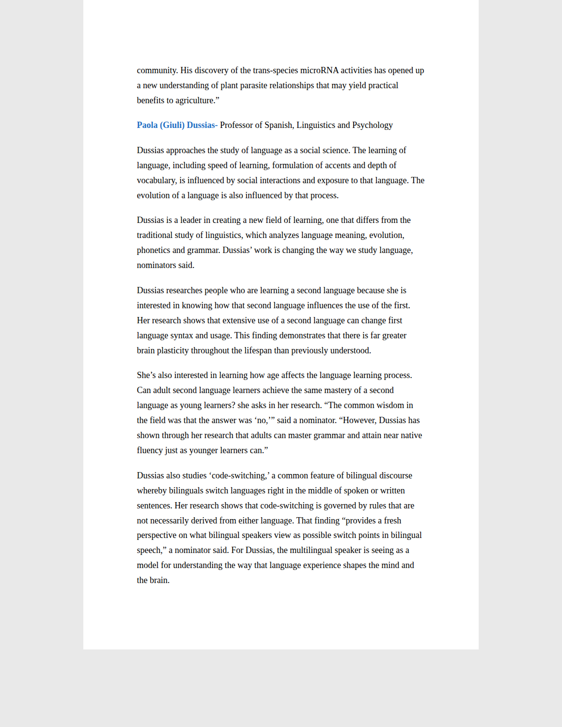community. His discovery of the trans-species microRNA activities has opened up a new understanding of plant parasite relationships that may yield practical benefits to agriculture.”
Paola (Giuli) Dussias- Professor of Spanish, Linguistics and Psychology
Dussias approaches the study of language as a social science. The learning of language, including speed of learning, formulation of accents and depth of vocabulary, is influenced by social interactions and exposure to that language. The evolution of a language is also influenced by that process.
Dussias is a leader in creating a new field of learning, one that differs from the traditional study of linguistics, which analyzes language meaning, evolution, phonetics and grammar. Dussias’ work is changing the way we study language, nominators said.
Dussias researches people who are learning a second language because she is interested in knowing how that second language influences the use of the first. Her research shows that extensive use of a second language can change first language syntax and usage. This finding demonstrates that there is far greater brain plasticity throughout the lifespan than previously understood.
She’s also interested in learning how age affects the language learning process. Can adult second language learners achieve the same mastery of a second language as young learners? she asks in her research. “The common wisdom in the field was that the answer was ‘no,’” said a nominator. “However, Dussias has shown through her research that adults can master grammar and attain near native fluency just as younger learners can.”
Dussias also studies ‘code-switching,’ a common feature of bilingual discourse whereby bilinguals switch languages right in the middle of spoken or written sentences. Her research shows that code-switching is governed by rules that are not necessarily derived from either language. That finding “provides a fresh perspective on what bilingual speakers view as possible switch points in bilingual speech,” a nominator said. For Dussias, the multilingual speaker is seeing as a model for understanding the way that language experience shapes the mind and the brain.